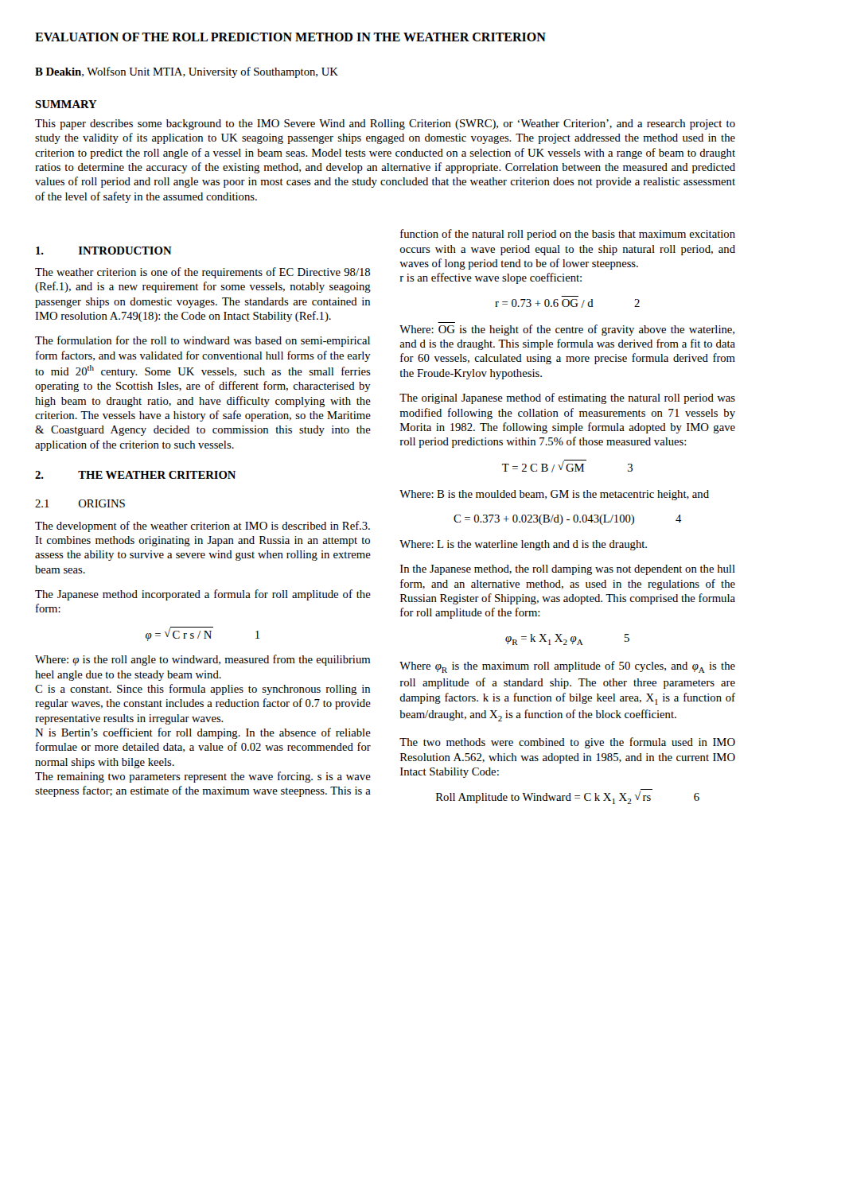Evaluation of the Roll Prediction Method in the Weather Criterion
B Deakin, Wolfson Unit MTIA, University of Southampton, UK
Summary
This paper describes some background to the IMO Severe Wind and Rolling Criterion (SWRC), or ‘Weather Criterion’, and a research project to study the validity of its application to UK seagoing passenger ships engaged on domestic voyages. The project addressed the method used in the criterion to predict the roll angle of a vessel in beam seas. Model tests were conducted on a selection of UK vessels with a range of beam to draught ratios to determine the accuracy of the existing method, and develop an alternative if appropriate. Correlation between the measured and predicted values of roll period and roll angle was poor in most cases and the study concluded that the weather criterion does not provide a realistic assessment of the level of safety in the assumed conditions.
1. Introduction
The weather criterion is one of the requirements of EC Directive 98/18 (Ref.1), and is a new requirement for some vessels, notably seagoing passenger ships on domestic voyages. The standards are contained in IMO resolution A.749(18): the Code on Intact Stability (Ref.1).
The formulation for the roll to windward was based on semi-empirical form factors, and was validated for conventional hull forms of the early to mid 20th century. Some UK vessels, such as the small ferries operating to the Scottish Isles, are of different form, characterised by high beam to draught ratio, and have difficulty complying with the criterion. The vessels have a history of safe operation, so the Maritime & Coastguard Agency decided to commission this study into the application of the criterion to such vessels.
2. The Weather Criterion
2.1 ORIGINS
The development of the weather criterion at IMO is described in Ref.3. It combines methods originating in Japan and Russia in an attempt to assess the ability to survive a severe wind gust when rolling in extreme beam seas.
The Japanese method incorporated a formula for roll amplitude of the form:
φ = C r s / N 1
Where: φ is the roll angle to windward, measured from the equilibrium heel angle due to the steady beam wind.
C is a constant. Since this formula applies to synchronous rolling in regular waves, the constant includes a reduction factor of 0.7 to provide representative results in irregular waves.
N is Bertin’s coefficient for roll damping. In the absence of reliable formulae or more detailed data, a value of 0.02 was recommended for normal ships with bilge keels.
The remaining two parameters represent the wave forcing. s is a wave steepness factor; an estimate of the maximum wave steepness. This is a function of the natural roll period on the basis that maximum excitation occurs with a wave period equal to the ship natural roll period, and waves of long period tend to be of lower steepness.
r is an effective wave slope coefficient:
r = 0.73 + 0.6 OG / d 2
Where: OG is the height of the centre of gravity above the waterline, and d is the draught. This simple formula was derived from a fit to data for 60 vessels, calculated using a more precise formula derived from the Froude-Krylov hypothesis.
The original Japanese method of estimating the natural roll period was modified following the collation of measurements on 71 vessels by Morita in 1982. The following simple formula adopted by IMO gave roll period predictions within 7.5% of those measured values:
T = 2 C B / GM 3
Where: B is the moulded beam, GM is the metacentric height, and
C = 0.373 + 0.023(B/d) - 0.043(L/100) 4
Where: L is the waterline length and d is the draught.
In the Japanese method, the roll damping was not dependent on the hull form, and an alternative method, as used in the regulations of the Russian Register of Shipping, was adopted. This comprised the formula for roll amplitude of the form:
φR = k X1 X2 φA 5
Where φR is the maximum roll amplitude of 50 cycles, and φA is the roll amplitude of a standard ship. The other three parameters are damping factors. k is a function of bilge keel area, X1 is a function of beam/draught, and X2 is a function of the block coefficient.
The two methods were combined to give the formula used in IMO Resolution A.562, which was adopted in 1985, and in the current IMO Intact Stability Code:
Roll Amplitude to Windward = C k X1 X2 rs 6